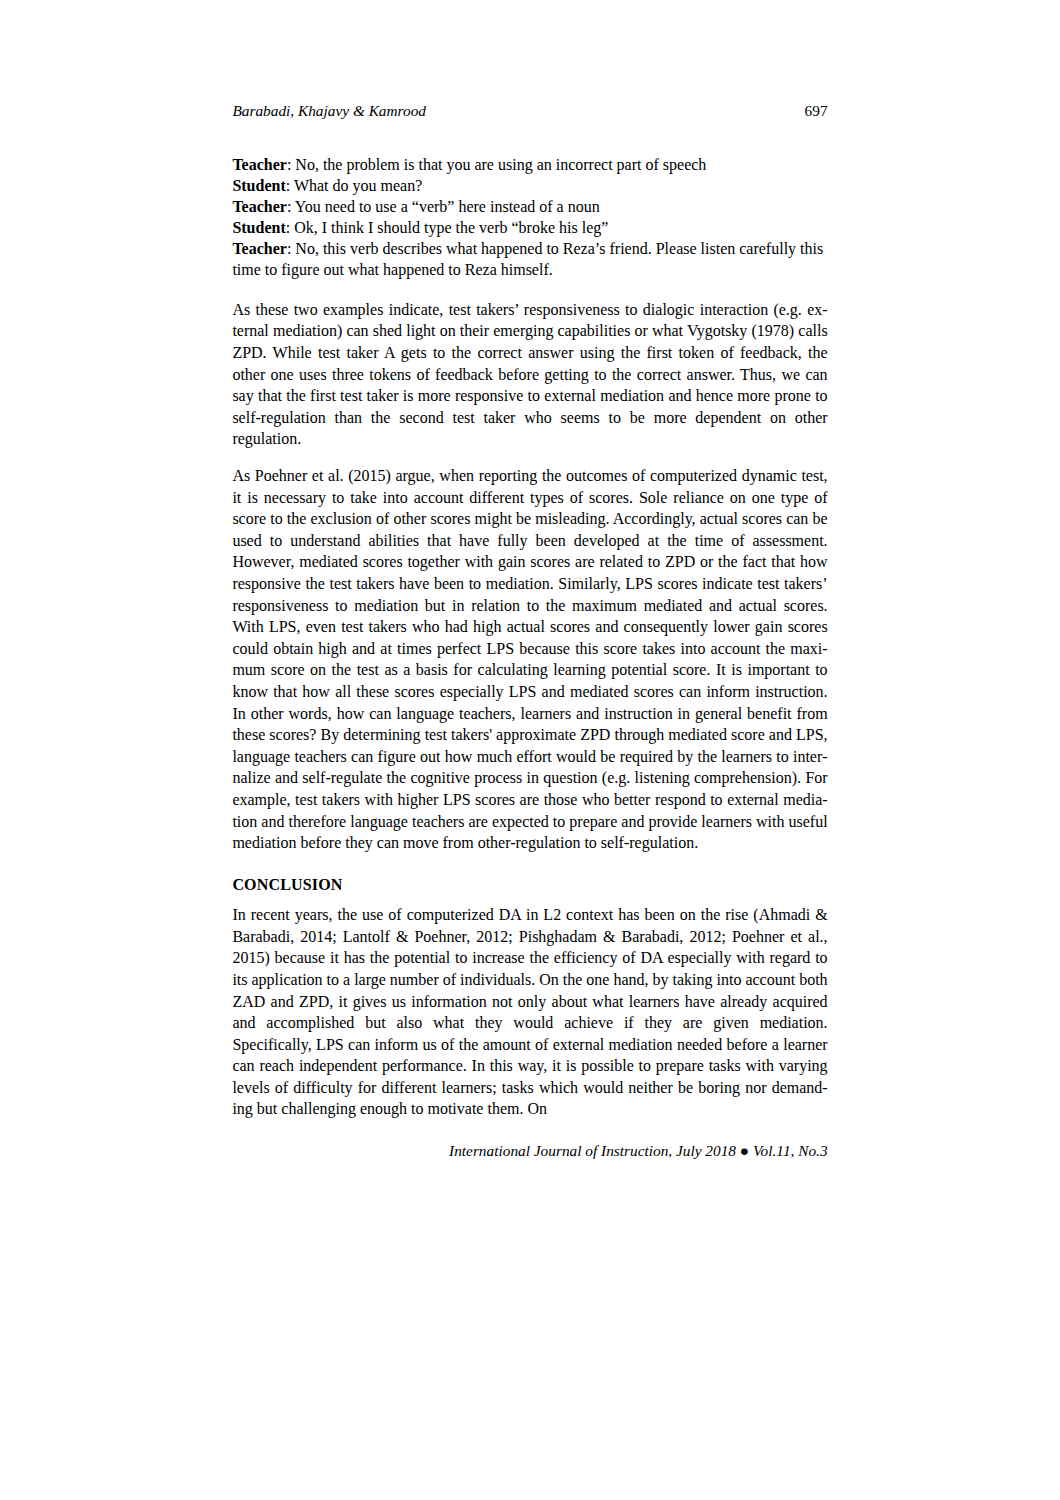Barabadi, Khajavy & Kamrood 697
Teacher: No, the problem is that you are using an incorrect part of speech
Student: What do you mean?
Teacher: You need to use a “verb” here instead of a noun
Student: Ok, I think I should type the verb “broke his leg”
Teacher: No, this verb describes what happened to Reza’s friend. Please listen carefully this time to figure out what happened to Reza himself.
As these two examples indicate, test takers’ responsiveness to dialogic interaction (e.g. external mediation) can shed light on their emerging capabilities or what Vygotsky (1978) calls ZPD. While test taker A gets to the correct answer using the first token of feedback, the other one uses three tokens of feedback before getting to the correct answer. Thus, we can say that the first test taker is more responsive to external mediation and hence more prone to self-regulation than the second test taker who seems to be more dependent on other regulation.
As Poehner et al. (2015) argue, when reporting the outcomes of computerized dynamic test, it is necessary to take into account different types of scores. Sole reliance on one type of score to the exclusion of other scores might be misleading. Accordingly, actual scores can be used to understand abilities that have fully been developed at the time of assessment. However, mediated scores together with gain scores are related to ZPD or the fact that how responsive the test takers have been to mediation. Similarly, LPS scores indicate test takers’ responsiveness to mediation but in relation to the maximum mediated and actual scores. With LPS, even test takers who had high actual scores and consequently lower gain scores could obtain high and at times perfect LPS because this score takes into account the maximum score on the test as a basis for calculating learning potential score. It is important to know that how all these scores especially LPS and mediated scores can inform instruction. In other words, how can language teachers, learners and instruction in general benefit from these scores? By determining test takers' approximate ZPD through mediated score and LPS, language teachers can figure out how much effort would be required by the learners to internalize and self-regulate the cognitive process in question (e.g. listening comprehension). For example, test takers with higher LPS scores are those who better respond to external mediation and therefore language teachers are expected to prepare and provide learners with useful mediation before they can move from other-regulation to self-regulation.
Conclusion
In recent years, the use of computerized DA in L2 context has been on the rise (Ahmadi & Barabadi, 2014; Lantolf & Poehner, 2012; Pishghadam & Barabadi, 2012; Poehner et al., 2015) because it has the potential to increase the efficiency of DA especially with regard to its application to a large number of individuals. On the one hand, by taking into account both ZAD and ZPD, it gives us information not only about what learners have already acquired and accomplished but also what they would achieve if they are given mediation. Specifically, LPS can inform us of the amount of external mediation needed before a learner can reach independent performance. In this way, it is possible to prepare tasks with varying levels of difficulty for different learners; tasks which would neither be boring nor demanding but challenging enough to motivate them. On
International Journal of Instruction, July 2018 ● Vol.11, No.3